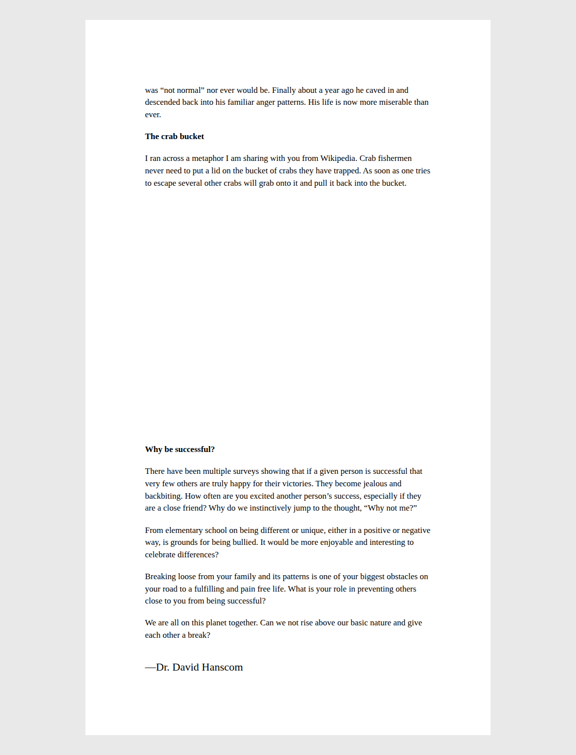was “not normal” nor ever would be. Finally about a year ago he caved in and descended back into his familiar anger patterns. His life is now more miserable than ever.
The crab bucket
I ran across a metaphor I am sharing with you from Wikipedia. Crab fishermen never need to put a lid on the bucket of crabs they have trapped. As soon as one tries to escape several other crabs will grab onto it and pull it back into the bucket.
Why be successful?
There have been multiple surveys showing that if a given person is successful that very few others are truly happy for their victories. They become jealous and backbiting. How often are you excited another person’s success, especially if they are a close friend? Why do we instinctively jump to the thought, “Why not me?”
From elementary school on being different or unique, either in a positive or negative way, is grounds for being bullied. It would be more enjoyable and interesting to celebrate differences?
Breaking loose from your family and its patterns is one of your biggest obstacles on your road to a fulfilling and pain free life. What is your role in preventing others close to you from being successful?
We are all on this planet together. Can we not rise above our basic nature and give each other a break?
—Dr. David Hanscom